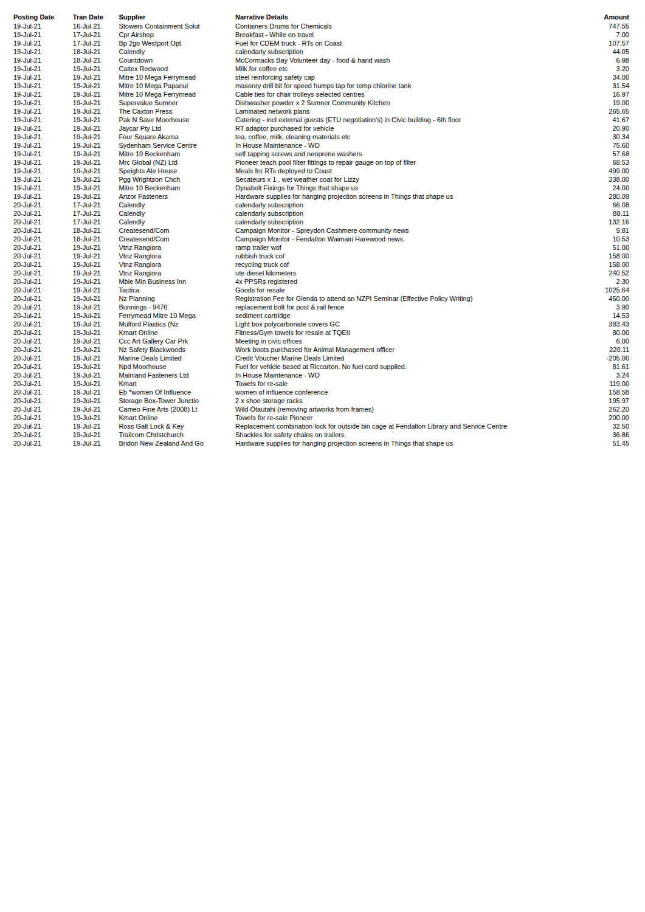| Posting Date | Tran Date | Supplier | Narrative Details | Amount |
| --- | --- | --- | --- | --- |
| 19-Jul-21 | 16-Jul-21 | Stowers Containment Solut | Containers Drums for Chemicals | 747.55 |
| 19-Jul-21 | 17-Jul-21 | Cpr Airshop | Breakfast - While on travel | 7.00 |
| 19-Jul-21 | 17-Jul-21 | Bp 2go Westport Opt | Fuel for CDEM truck - RTs on Coast | 107.57 |
| 19-Jul-21 | 18-Jul-21 | Calendly | calendarly subscription | 44.05 |
| 19-Jul-21 | 18-Jul-21 | Countdown | McCormacks Bay Volunteer day - food & hand wash | 6.98 |
| 19-Jul-21 | 19-Jul-21 | Caltex Redwood | Milk for coffee etc | 3.20 |
| 19-Jul-21 | 19-Jul-21 | Mitre 10 Mega Ferrymead | steel reinforcing safety cap | 34.00 |
| 19-Jul-21 | 19-Jul-21 | Mitre 10 Mega Papanui | masonry drill bit for speed humps tap for temp chlorine tank | 31.54 |
| 19-Jul-21 | 19-Jul-21 | Mitre 10 Mega Ferrymead | Cable ties for chair trolleys selected centres | 16.97 |
| 19-Jul-21 | 19-Jul-21 | Supervalue Sumner | Dishwasher powder x 2 Sumner Community Kitchen | 19.00 |
| 19-Jul-21 | 19-Jul-21 | The Caxton Press | Laminated network plans | 265.65 |
| 19-Jul-21 | 19-Jul-21 | Pak N Save Moorhouse | Catering - incl external guests (ETU negotiation's) in Civic building - 6th floor | 41.67 |
| 19-Jul-21 | 19-Jul-21 | Jaycar Pty Ltd | RT adaptor purchased for vehicle | 20.90 |
| 19-Jul-21 | 19-Jul-21 | Four Square Akaroa | tea, coffee, milk, cleaning materials etc | 30.34 |
| 19-Jul-21 | 19-Jul-21 | Sydenham Service Centre | In House Maintenance - WO | 75.60 |
| 19-Jul-21 | 19-Jul-21 | Mitre 10 Beckenham | self tapping screws and neoprene washers | 57.68 |
| 19-Jul-21 | 19-Jul-21 | Mrc Global (NZ) Ltd | Pioneer teach pool filter fittings to repair gauge on top of filter | 68.53 |
| 19-Jul-21 | 19-Jul-21 | Speights Ale House | Meals for RTs deployed to Coast | 499.00 |
| 19-Jul-21 | 19-Jul-21 | Pgg Wrightson Chch | Secateurs x 1 , wet weather coat for Lizzy | 338.00 |
| 19-Jul-21 | 19-Jul-21 | Mitre 10 Beckenham | Dynabolt Fixings for Things that shape us | 24.00 |
| 19-Jul-21 | 19-Jul-21 | Anzor Fasteners | Hardware supplies for hanging projection screens in Things that shape us | 280.09 |
| 20-Jul-21 | 17-Jul-21 | Calendly | calendarly subscription | 66.08 |
| 20-Jul-21 | 17-Jul-21 | Calendly | calendarly subscription | 88.11 |
| 20-Jul-21 | 17-Jul-21 | Calendly | calendarly subscription | 132.16 |
| 20-Jul-21 | 18-Jul-21 | Createsend/Com | Campaign Monitor - Spreydon Cashmere community news | 9.81 |
| 20-Jul-21 | 18-Jul-21 | Createsend/Com | Campaign Monitor - Fendalton Waimairi Harewood news. | 10.53 |
| 20-Jul-21 | 19-Jul-21 | Vtnz Rangiora | ramp trailer wof | 51.00 |
| 20-Jul-21 | 19-Jul-21 | Vtnz Rangiora | rubbish truck cof | 158.00 |
| 20-Jul-21 | 19-Jul-21 | Vtnz Rangiora | recycling truck cof | 158.00 |
| 20-Jul-21 | 19-Jul-21 | Vtnz Rangiora | ute diesel kilometers | 240.52 |
| 20-Jul-21 | 19-Jul-21 | Mbie Min Business Inn | 4x PPSRs registered | 2.30 |
| 20-Jul-21 | 19-Jul-21 | Tactica | Goods for resale | 1025.64 |
| 20-Jul-21 | 19-Jul-21 | Nz Planning | Registration Fee for Glenda to attend an NZPI Seminar (Effective Policy Writing) | 450.00 |
| 20-Jul-21 | 19-Jul-21 | Bunnings - 9476 | replacement bolt for post & rail fence | 3.90 |
| 20-Jul-21 | 19-Jul-21 | Ferrymead Mitre 10 Mega | sediment cartridge | 14.53 |
| 20-Jul-21 | 19-Jul-21 | Mulford Plastics (Nz | Light box polycarbonate covers GC | 383.43 |
| 20-Jul-21 | 19-Jul-21 | Kmart Online | Fitness/Gym towels for resale at TQEII | 80.00 |
| 20-Jul-21 | 19-Jul-21 | Ccc Art Gallery Car Prk | Meeting in civic offices | 6.00 |
| 20-Jul-21 | 19-Jul-21 | Nz Safety Blackwoods | Work boots purchased for Animal Management officer | 220.11 |
| 20-Jul-21 | 19-Jul-21 | Marine Deals Limited | Credit Voucher Marine Deals Limited | -205.00 |
| 20-Jul-21 | 19-Jul-21 | Npd Moorhouse | Fuel for vehicle based at Riccarton. No fuel card supplied. | 81.61 |
| 20-Jul-21 | 19-Jul-21 | Mainland Fasteners Ltd | In House Maintenance - WO | 3.24 |
| 20-Jul-21 | 19-Jul-21 | Kmart | Towels for re-sale | 119.00 |
| 20-Jul-21 | 19-Jul-21 | Eb *women Of Influence | women of influence conference | 158.58 |
| 20-Jul-21 | 19-Jul-21 | Storage Box-Tower Junctio | 2 x shoe storage racks | 195.97 |
| 20-Jul-21 | 19-Jul-21 | Cameo Fine Arts (2008) Lt | Wild Ōtautahi (removing artworks from frames) | 262.20 |
| 20-Jul-21 | 19-Jul-21 | Kmart Online | Towels for re-sale Pioneer | 200.00 |
| 20-Jul-21 | 19-Jul-21 | Ross Galt Lock & Key | Replacement combination lock for outside bin cage at Fendalton Library and Service Centre | 32.50 |
| 20-Jul-21 | 19-Jul-21 | Trailcom Christchurch | Shackles for safety chains on trailers. | 36.86 |
| 20-Jul-21 | 19-Jul-21 | Bridon New Zealand And Go | Hardware supplies for hanging projection screens in Things that shape us | 51.45 |